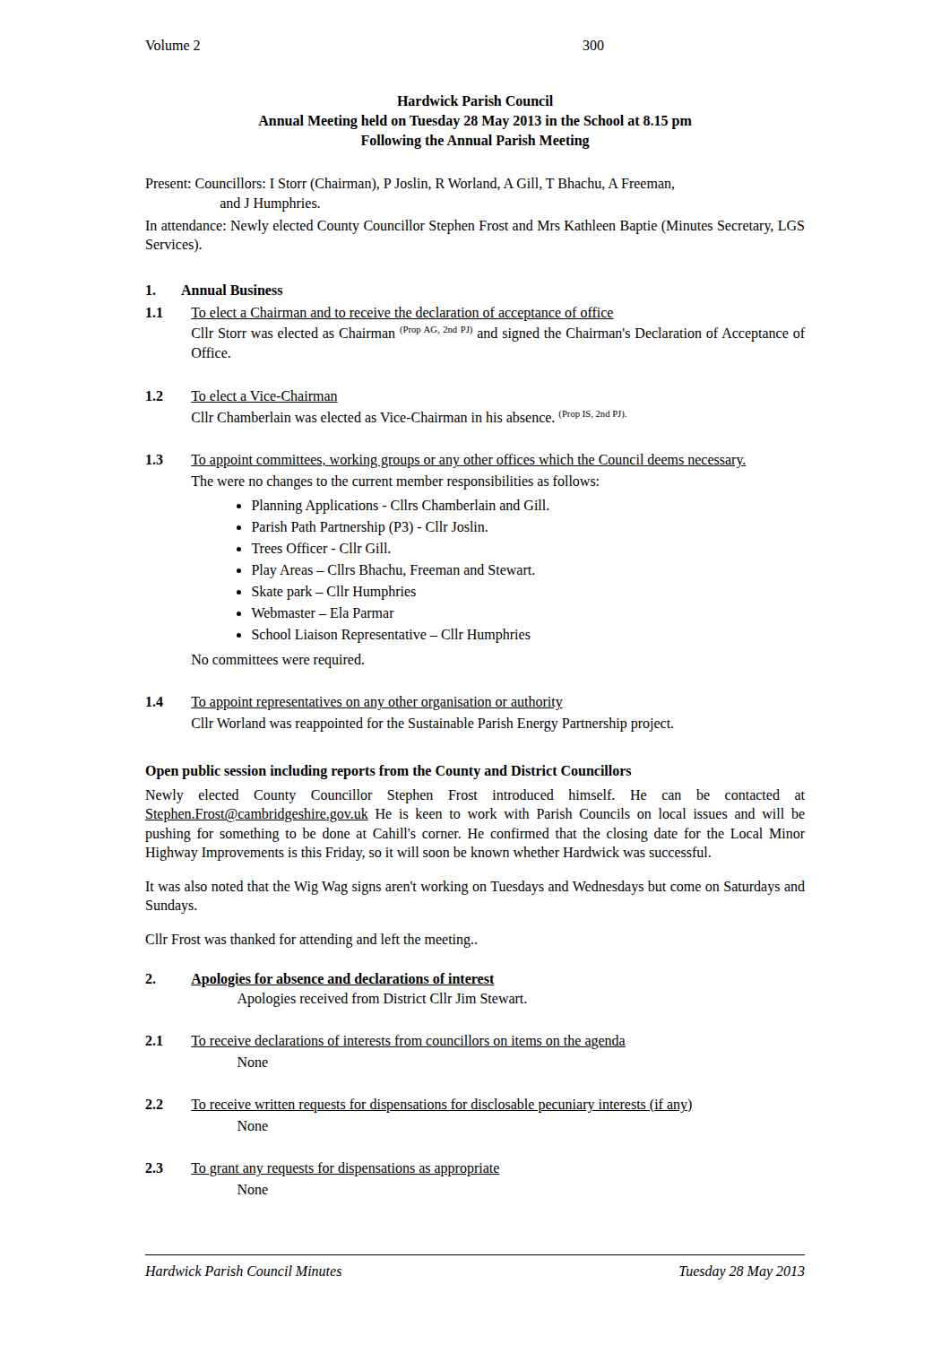Volume 2
300
Hardwick Parish Council Annual Meeting held on Tuesday 28 May 2013 in the School at 8.15 pm Following the Annual Parish Meeting
Present: Councillors: I Storr (Chairman), P Joslin, R Worland, A Gill, T Bhachu, A Freeman, and J Humphries.
In attendance: Newly elected County Councillor Stephen Frost and Mrs Kathleen Baptie (Minutes Secretary, LGS Services).
1. Annual Business
1.1
To elect a Chairman and to receive the declaration of acceptance of office
Cllr Storr was elected as Chairman (Prop AG, 2nd PJ) and signed the Chairman's Declaration of Acceptance of Office.
1.2
To elect a Vice-Chairman
Cllr Chamberlain was elected as Vice-Chairman in his absence. (Prop IS, 2nd PJ).
1.3
To appoint committees, working groups or any other offices which the Council deems necessary.
The were no changes to the current member responsibilities as follows:
Planning Applications - Cllrs Chamberlain and Gill.
Parish Path Partnership (P3) - Cllr Joslin.
Trees Officer - Cllr Gill.
Play Areas – Cllrs Bhachu, Freeman and Stewart.
Skate park – Cllr Humphries
Webmaster – Ela Parmar
School Liaison Representative – Cllr Humphries
No committees were required.
1.4
To appoint representatives on any other organisation or authority
Cllr Worland was reappointed for the Sustainable Parish Energy Partnership project.
Open public session including reports from the County and District Councillors
Newly elected County Councillor Stephen Frost introduced himself. He can be contacted at Stephen.Frost@cambridgeshire.gov.uk He is keen to work with Parish Councils on local issues and will be pushing for something to be done at Cahill's corner. He confirmed that the closing date for the Local Minor Highway Improvements is this Friday, so it will soon be known whether Hardwick was successful.
It was also noted that the Wig Wag signs aren't working on Tuesdays and Wednesdays but come on Saturdays and Sundays.
Cllr Frost was thanked for attending and left the meeting..
2.
Apologies for absence and declarations of interest
Apologies received from District Cllr Jim Stewart.
2.1
To receive declarations of interests from councillors on items on the agenda
None
2.2
To receive written requests for dispensations for disclosable pecuniary interests (if any)
None
2.3
To grant any requests for dispensations as appropriate
None
Hardwick Parish Council Minutes Tuesday 28 May 2013